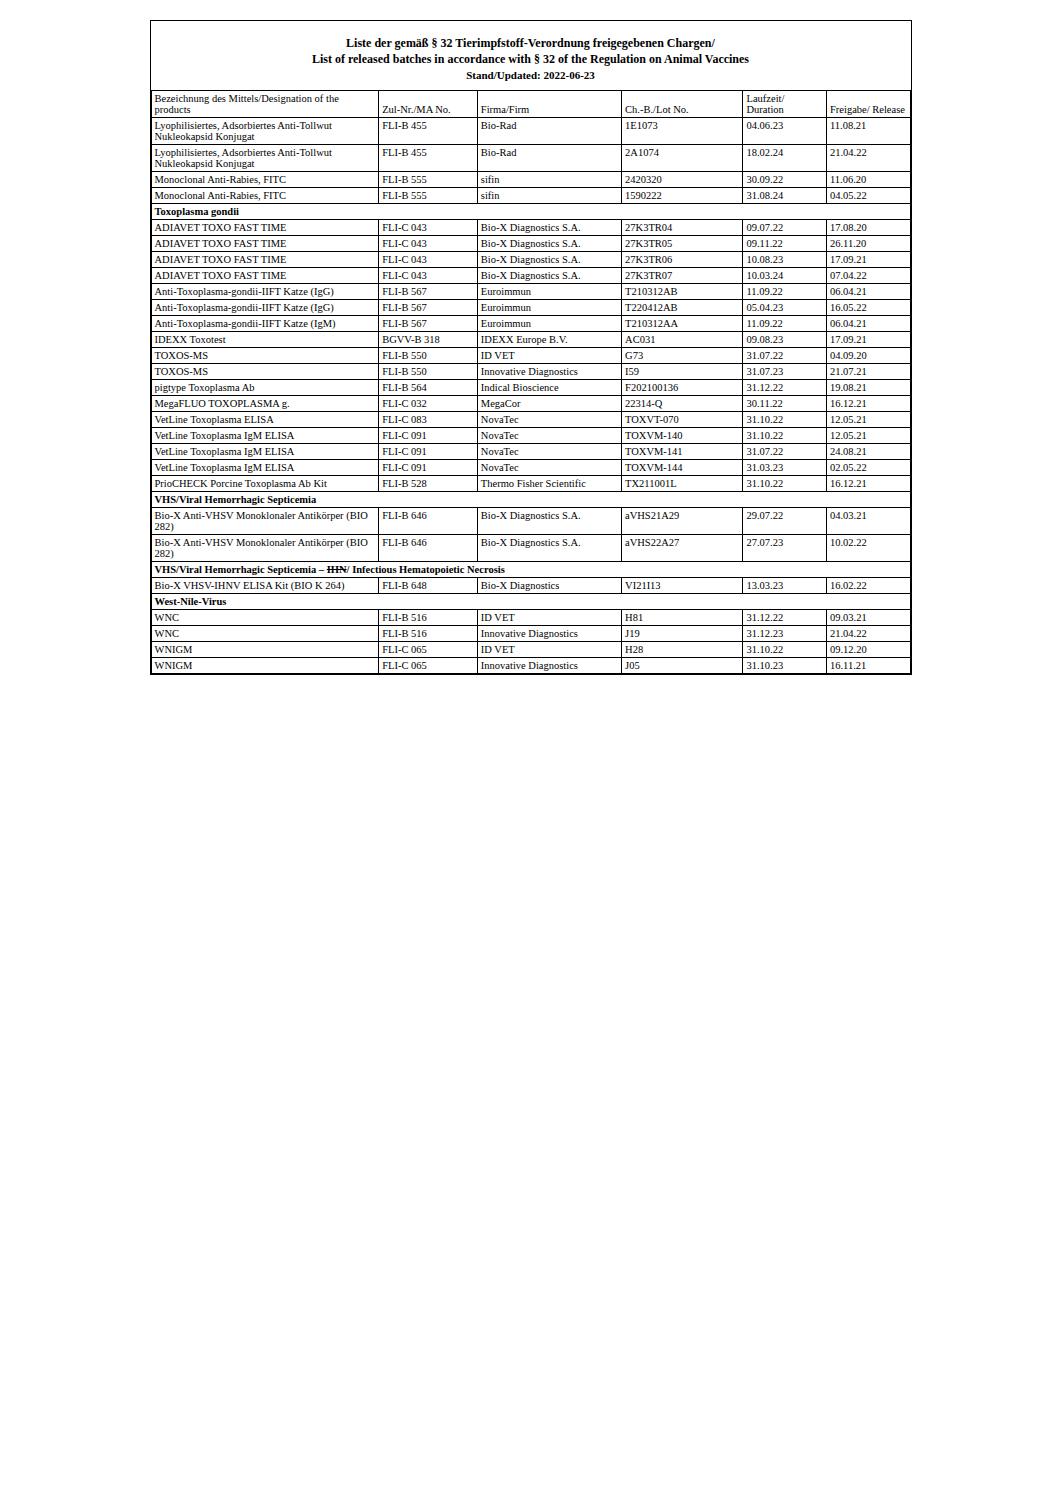Liste der gemäß § 32 Tierimpfstoff-Verordnung freigegebenen Chargen/
List of released batches in accordance with § 32 of the Regulation on Animal Vaccines
Stand/Updated: 2022-06-23
| Bezeichnung des Mittels/Designation of the products | Zul-Nr./MA No. | Firma/Firm | Ch.-B./Lot No. | Laufzeit/ Duration | Freigabe/ Release |
| --- | --- | --- | --- | --- | --- |
| Lyophilisiertes, Adsorbiertes Anti-Tollwut Nukleokapsid Konjugat | FLI-B 455 | Bio-Rad | 1E1073 | 04.06.23 | 11.08.21 |
| Lyophilisiertes, Adsorbiertes Anti-Tollwut Nukleokapsid Konjugat | FLI-B 455 | Bio-Rad | 2A1074 | 18.02.24 | 21.04.22 |
| Monoclonal Anti-Rabies, FITC | FLI-B 555 | sifin | 2420320 | 30.09.22 | 11.06.20 |
| Monoclonal Anti-Rabies, FITC | FLI-B 555 | sifin | 1590222 | 31.08.24 | 04.05.22 |
| Toxoplasma gondii |
| ADIAVET TOXO FAST TIME | FLI-C 043 | Bio-X Diagnostics S.A. | 27K3TR04 | 09.07.22 | 17.08.20 |
| ADIAVET TOXO FAST TIME | FLI-C 043 | Bio-X Diagnostics S.A. | 27K3TR05 | 09.11.22 | 26.11.20 |
| ADIAVET TOXO FAST TIME | FLI-C 043 | Bio-X Diagnostics S.A. | 27K3TR06 | 10.08.23 | 17.09.21 |
| ADIAVET TOXO FAST TIME | FLI-C 043 | Bio-X Diagnostics S.A. | 27K3TR07 | 10.03.24 | 07.04.22 |
| Anti-Toxoplasma-gondii-IIFT Katze (IgG) | FLI-B 567 | Euroimmun | T210312AB | 11.09.22 | 06.04.21 |
| Anti-Toxoplasma-gondii-IIFT Katze (IgG) | FLI-B 567 | Euroimmun | T220412AB | 05.04.23 | 16.05.22 |
| Anti-Toxoplasma-gondii-IIFT Katze (IgM) | FLI-B 567 | Euroimmun | T210312AA | 11.09.22 | 06.04.21 |
| IDEXX Toxotest | BGVV-B 318 | IDEXX Europe B.V. | AC031 | 09.08.23 | 17.09.21 |
| TOXOS-MS | FLI-B 550 | ID VET | G73 | 31.07.22 | 04.09.20 |
| TOXOS-MS | FLI-B 550 | Innovative Diagnostics | I59 | 31.07.23 | 21.07.21 |
| pigtype Toxoplasma Ab | FLI-B 564 | Indical Bioscience | F202100136 | 31.12.22 | 19.08.21 |
| MegaFLUO TOXOPLASMA g. | FLI-C 032 | MegaCor | 22314-Q | 30.11.22 | 16.12.21 |
| VetLine Toxoplasma ELISA | FLI-C 083 | NovaTec | TOXVT-070 | 31.10.22 | 12.05.21 |
| VetLine Toxoplasma IgM ELISA | FLI-C 091 | NovaTec | TOXVM-140 | 31.10.22 | 12.05.21 |
| VetLine Toxoplasma IgM ELISA | FLI-C 091 | NovaTec | TOXVM-141 | 31.07.22 | 24.08.21 |
| VetLine Toxoplasma IgM ELISA | FLI-C 091 | NovaTec | TOXVM-144 | 31.03.23 | 02.05.22 |
| PrioCHECK Porcine Toxoplasma Ab Kit | FLI-B 528 | Thermo Fisher Scientific | TX211001L | 31.10.22 | 16.12.21 |
| VHS/Viral Hemorrhagic Septicemia |
| Bio-X Anti-VHSV Monoklonaler Antikörper (BIO 282) | FLI-B 646 | Bio-X Diagnostics S.A. | aVHS21A29 | 29.07.22 | 04.03.21 |
| Bio-X Anti-VHSV Monoklonaler Antikörper (BIO 282) | FLI-B 646 | Bio-X Diagnostics S.A. | aVHS22A27 | 27.07.23 | 10.02.22 |
| VHS/Viral Hemorrhagic Septicemia – IHN / Infectious Hematopoietic Necrosis |
| Bio-X VHSV-IHNV ELISA Kit (BIO K 264) | FLI-B 648 | Bio-X Diagnostics | VI21I13 | 13.03.23 | 16.02.22 |
| West-Nile-Virus |
| WNC | FLI-B 516 | ID VET | H81 | 31.12.22 | 09.03.21 |
| WNC | FLI-B 516 | Innovative Diagnostics | J19 | 31.12.23 | 21.04.22 |
| WNIGM | FLI-C 065 | ID VET | H28 | 31.10.22 | 09.12.20 |
| WNIGM | FLI-C 065 | Innovative Diagnostics | J05 | 31.10.23 | 16.11.21 |